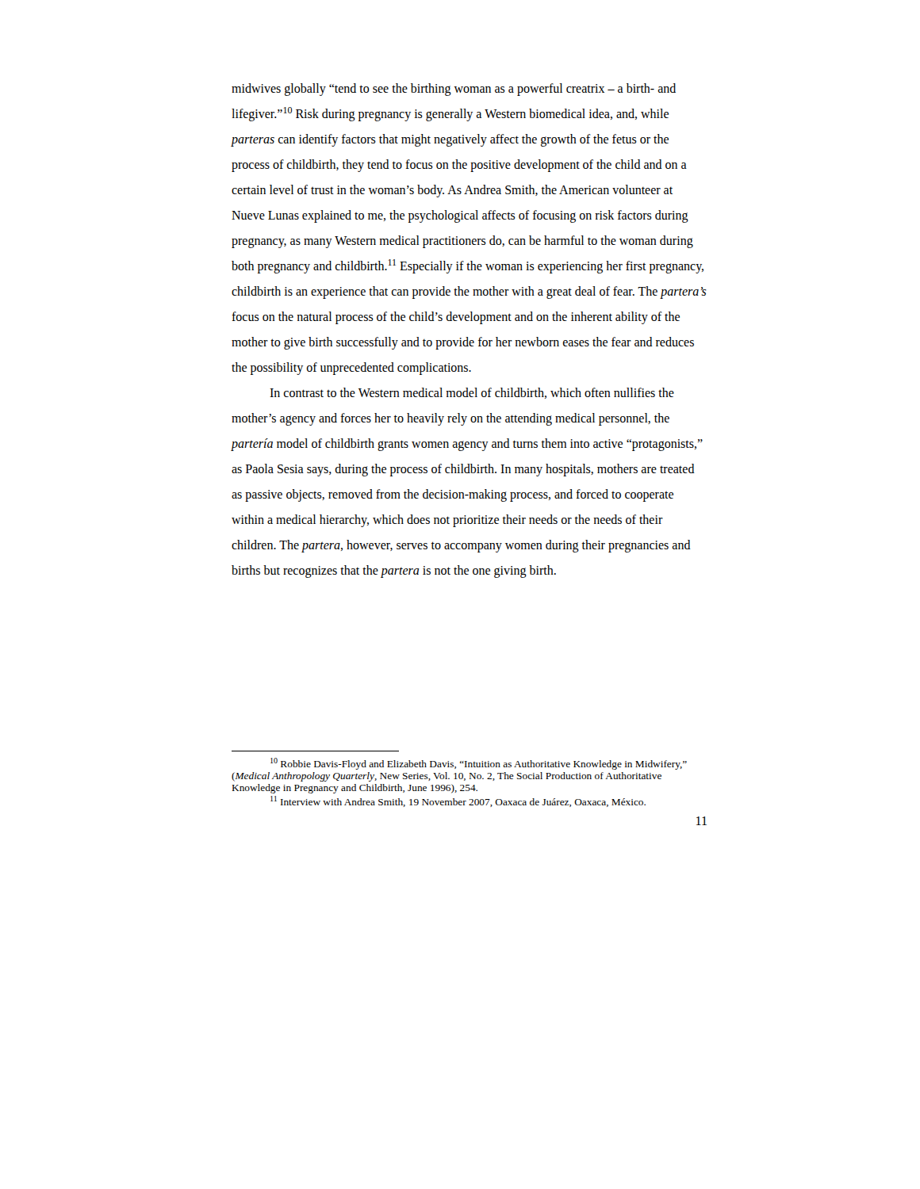midwives globally “tend to see the birthing woman as a powerful creatrix – a birth- and lifegiver.”10 Risk during pregnancy is generally a Western biomedical idea, and, while parteras can identify factors that might negatively affect the growth of the fetus or the process of childbirth, they tend to focus on the positive development of the child and on a certain level of trust in the woman’s body. As Andrea Smith, the American volunteer at Nueve Lunas explained to me, the psychological affects of focusing on risk factors during pregnancy, as many Western medical practitioners do, can be harmful to the woman during both pregnancy and childbirth.11 Especially if the woman is experiencing her first pregnancy, childbirth is an experience that can provide the mother with a great deal of fear. The partera’s focus on the natural process of the child’s development and on the inherent ability of the mother to give birth successfully and to provide for her newborn eases the fear and reduces the possibility of unprecedented complications.
In contrast to the Western medical model of childbirth, which often nullifies the mother’s agency and forces her to heavily rely on the attending medical personnel, the partería model of childbirth grants women agency and turns them into active “protagonists,” as Paola Sesia says, during the process of childbirth. In many hospitals, mothers are treated as passive objects, removed from the decision-making process, and forced to cooperate within a medical hierarchy, which does not prioritize their needs or the needs of their children. The partera, however, serves to accompany women during their pregnancies and births but recognizes that the partera is not the one giving birth.
10 Robbie Davis-Floyd and Elizabeth Davis, “Intuition as Authoritative Knowledge in Midwifery,” (Medical Anthropology Quarterly, New Series, Vol. 10, No. 2, The Social Production of Authoritative Knowledge in Pregnancy and Childbirth, June 1996), 254.
11 Interview with Andrea Smith, 19 November 2007, Oaxaca de Juárez, Oaxaca, México.
11